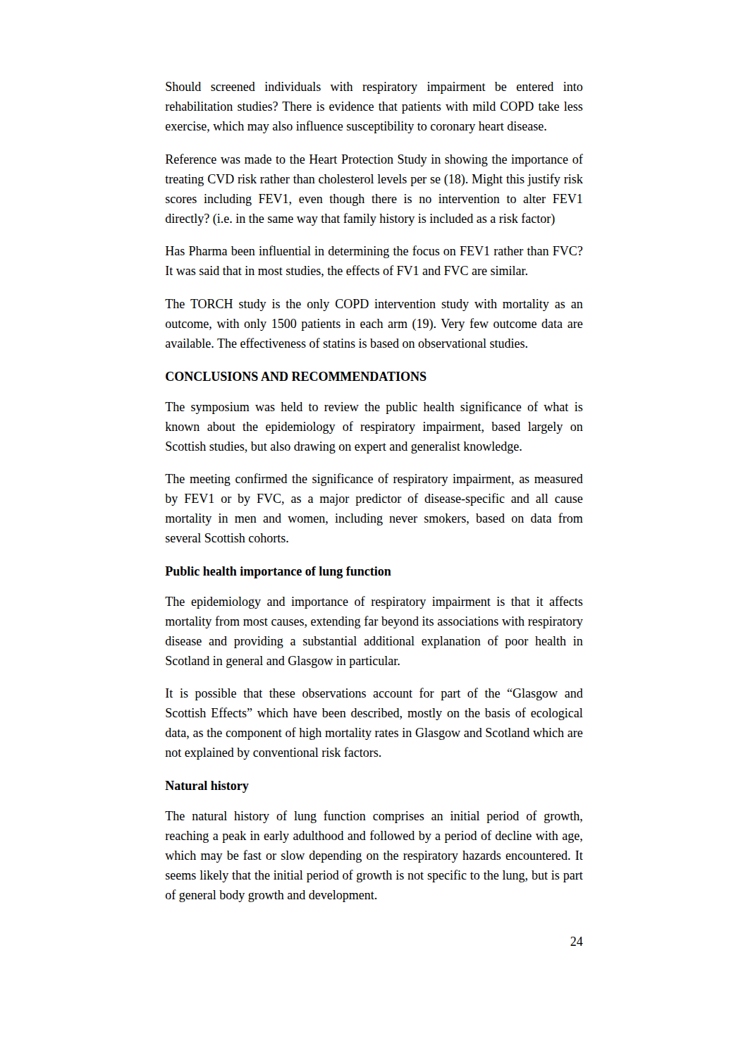Should screened individuals with respiratory impairment be entered into rehabilitation studies? There is evidence that patients with mild COPD take less exercise, which may also influence susceptibility to coronary heart disease.
Reference was made to the Heart Protection Study in showing the importance of treating CVD risk rather than cholesterol levels per se (18). Might this justify risk scores including FEV1, even though there is no intervention to alter FEV1 directly? (i.e. in the same way that family history is included as a risk factor)
Has Pharma been influential in determining the focus on FEV1 rather than FVC? It was said that in most studies, the effects of FV1 and FVC are similar.
The TORCH study is the only COPD intervention study with mortality as an outcome, with only 1500 patients in each arm (19). Very few outcome data are available. The effectiveness of statins is based on observational studies.
CONCLUSIONS AND RECOMMENDATIONS
The symposium was held to review the public health significance of what is known about the epidemiology of respiratory impairment, based largely on Scottish studies, but also drawing on expert and generalist knowledge.
The meeting confirmed the significance of respiratory impairment, as measured by FEV1 or by FVC, as a major predictor of disease-specific and all cause mortality in men and women, including never smokers, based on data from several Scottish cohorts.
Public health importance of lung function
The epidemiology and importance of respiratory impairment is that it affects mortality from most causes, extending far beyond its associations with respiratory disease and providing a substantial additional explanation of poor health in Scotland in general and Glasgow in particular.
It is possible that these observations account for part of the “Glasgow and Scottish Effects” which have been described, mostly on the basis of ecological data, as the component of high mortality rates in Glasgow and Scotland which are not explained by conventional risk factors.
Natural history
The natural history of lung function comprises an initial period of growth, reaching a peak in early adulthood and followed by a period of decline with age, which may be fast or slow depending on the respiratory hazards encountered. It seems likely that the initial period of growth is not specific to the lung, but is part of general body growth and development.
24